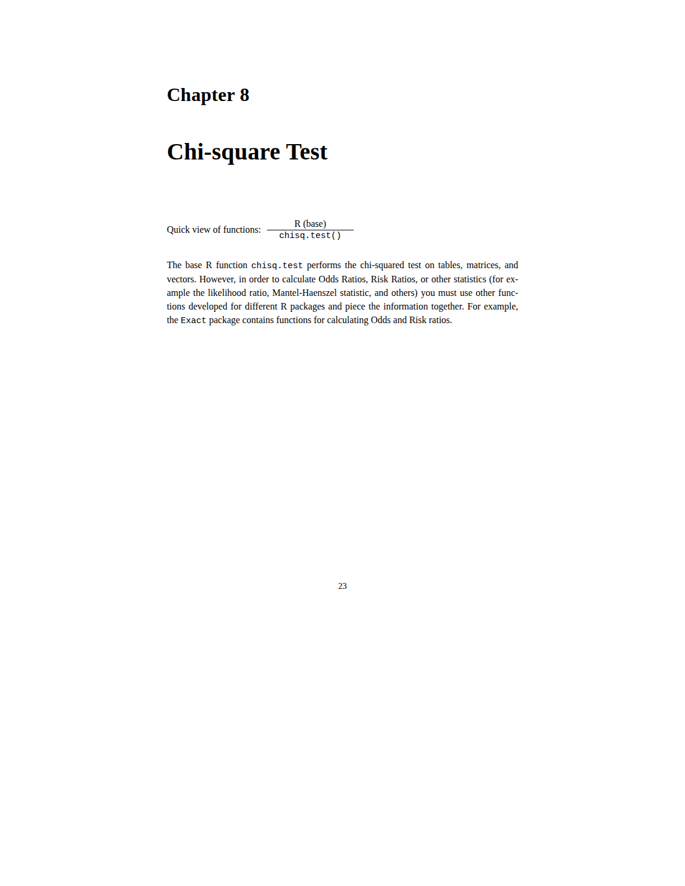Chapter 8
Chi-square Test
Quick view of functions: R (base) chisq.test()
The base R function chisq.test performs the chi-squared test on tables, matrices, and vectors. However, in order to calculate Odds Ratios, Risk Ratios, or other statistics (for example the likelihood ratio, Mantel-Haenszel statistic, and others) you must use other functions developed for different R packages and piece the information together. For example, the Exact package contains functions for calculating Odds and Risk ratios.
23